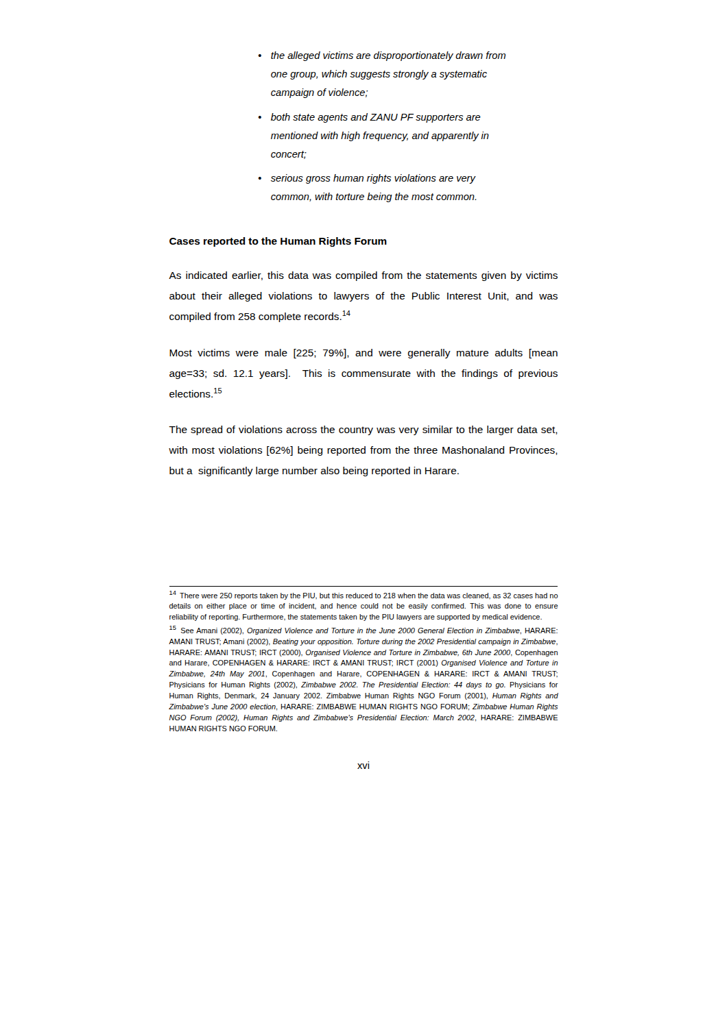the alleged victims are disproportionately drawn from one group, which suggests strongly a systematic campaign of violence;
both state agents and ZANU PF supporters are mentioned with high frequency, and apparently in concert;
serious gross human rights violations are very common, with torture being the most common.
Cases reported to the Human Rights Forum
As indicated earlier, this data was compiled from the statements given by victims about their alleged violations to lawyers of the Public Interest Unit, and was compiled from 258 complete records.14
Most victims were male [225; 79%], and were generally mature adults [mean age=33; sd. 12.1 years]. This is commensurate with the findings of previous elections.15
The spread of violations across the country was very similar to the larger data set, with most violations [62%] being reported from the three Mashonaland Provinces, but a significantly large number also being reported in Harare.
14 There were 250 reports taken by the PIU, but this reduced to 218 when the data was cleaned, as 32 cases had no details on either place or time of incident, and hence could not be easily confirmed. This was done to ensure reliability of reporting. Furthermore, the statements taken by the PIU lawyers are supported by medical evidence.
15 See Amani (2002), Organized Violence and Torture in the June 2000 General Election in Zimbabwe, HARARE: AMANI TRUST; Amani (2002), Beating your opposition. Torture during the 2002 Presidential campaign in Zimbabwe, HARARE: AMANI TRUST; IRCT (2000), Organised Violence and Torture in Zimbabwe, 6th June 2000, Copenhagen and Harare, COPENHAGEN & HARARE: IRCT & AMANI TRUST; IRCT (2001) Organised Violence and Torture in Zimbabwe, 24th May 2001, Copenhagen and Harare, COPENHAGEN & HARARE: IRCT & AMANI TRUST; Physicians for Human Rights (2002), Zimbabwe 2002. The Presidential Election: 44 days to go. Physicians for Human Rights, Denmark, 24 January 2002. Zimbabwe Human Rights NGO Forum (2001), Human Rights and Zimbabwe's June 2000 election, HARARE: ZIMBABWE HUMAN RIGHTS NGO FORUM; Zimbabwe Human Rights NGO Forum (2002), Human Rights and Zimbabwe's Presidential Election: March 2002, HARARE: ZIMBABWE HUMAN RIGHTS NGO FORUM.
xvi